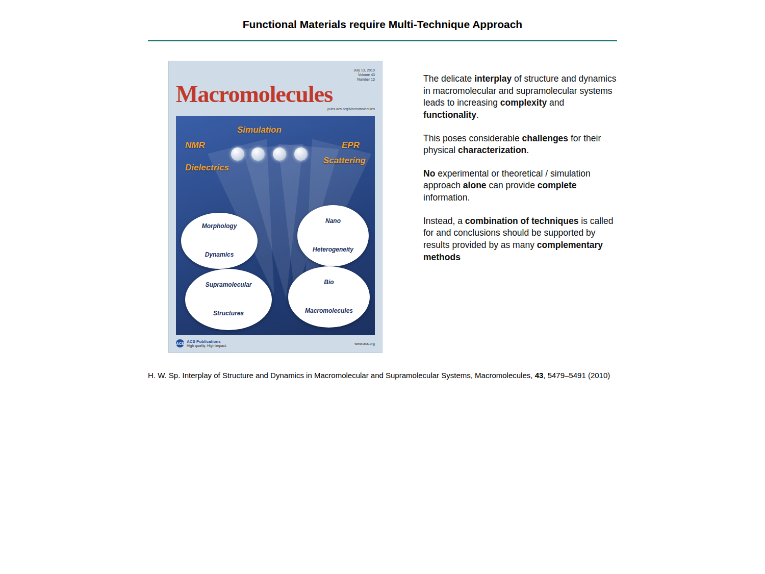Functional Materials require Multi-Technique Approach
July 13, 2010
Volume 43
Number 13
Macromolecules
pubs.acs.org/Macromolecules
Simulation
NMR
EPR
Dielectrics
Scattering
ACS
ACS Publications High quality. High impact.
www.acs.org
The delicate interplay of structure and dynamics in macromolecular and supramolecular systems leads to increasing complexity and functionality.
This poses considerable challenges for their physical characterization.
No experimental or theoretical / simulation approach alone can provide complete information.
Instead, a combination of techniques is called for and conclusions should be supported by results provided by as many complementary methods
H. W. Sp. Interplay of Structure and Dynamics in Macromolecular and Supramolecular Systems, Macromolecules, 43, 5479–5491 (2010)